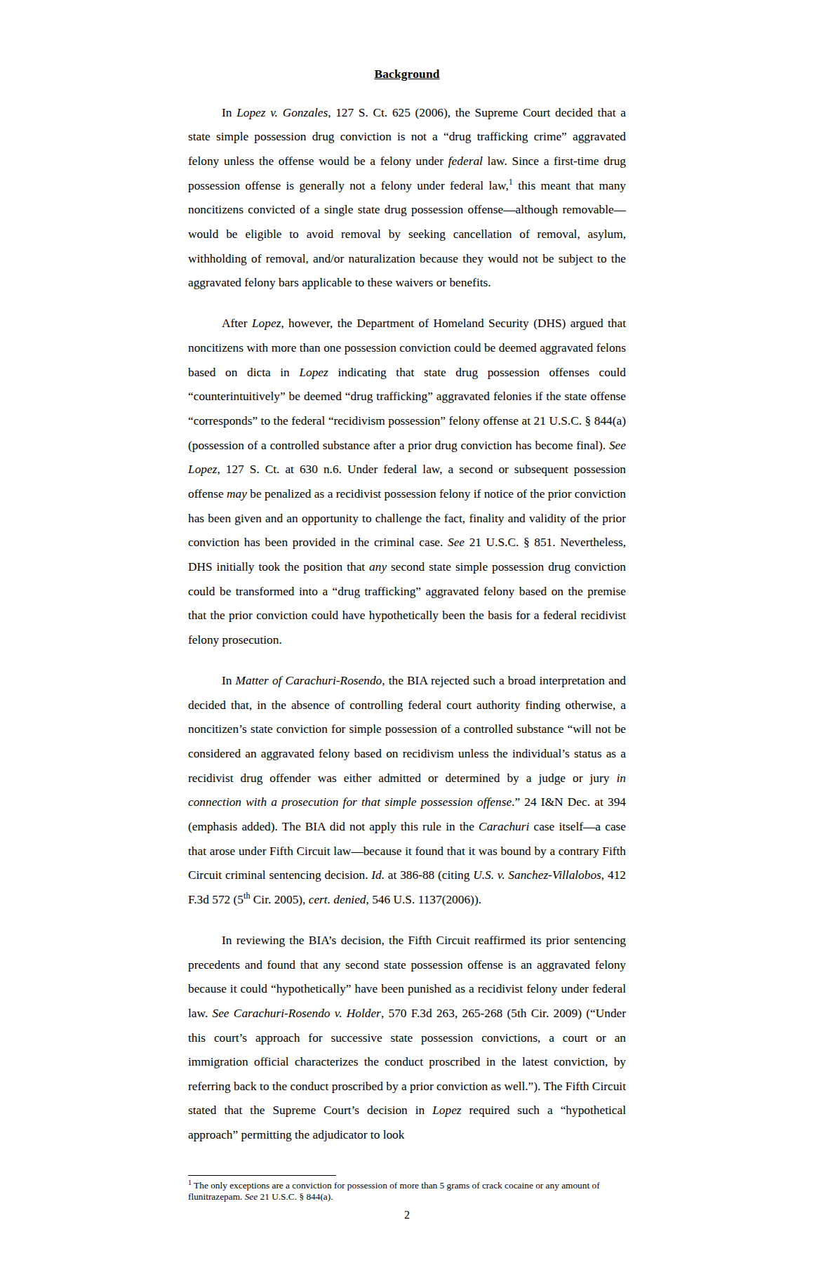Background
In Lopez v. Gonzales, 127 S. Ct. 625 (2006), the Supreme Court decided that a state simple possession drug conviction is not a “drug trafficking crime” aggravated felony unless the offense would be a felony under federal law. Since a first-time drug possession offense is generally not a felony under federal law,1 this meant that many noncitizens convicted of a single state drug possession offense—although removable—would be eligible to avoid removal by seeking cancellation of removal, asylum, withholding of removal, and/or naturalization because they would not be subject to the aggravated felony bars applicable to these waivers or benefits.
After Lopez, however, the Department of Homeland Security (DHS) argued that noncitizens with more than one possession conviction could be deemed aggravated felons based on dicta in Lopez indicating that state drug possession offenses could “counterintuitively” be deemed “drug trafficking” aggravated felonies if the state offense “corresponds” to the federal “recidivism possession” felony offense at 21 U.S.C. § 844(a) (possession of a controlled substance after a prior drug conviction has become final). See Lopez, 127 S. Ct. at 630 n.6. Under federal law, a second or subsequent possession offense may be penalized as a recidivist possession felony if notice of the prior conviction has been given and an opportunity to challenge the fact, finality and validity of the prior conviction has been provided in the criminal case. See 21 U.S.C. § 851. Nevertheless, DHS initially took the position that any second state simple possession drug conviction could be transformed into a “drug trafficking” aggravated felony based on the premise that the prior conviction could have hypothetically been the basis for a federal recidivist felony prosecution.
In Matter of Carachuri-Rosendo, the BIA rejected such a broad interpretation and decided that, in the absence of controlling federal court authority finding otherwise, a noncitizen’s state conviction for simple possession of a controlled substance “will not be considered an aggravated felony based on recidivism unless the individual’s status as a recidivist drug offender was either admitted or determined by a judge or jury in connection with a prosecution for that simple possession offense.” 24 I&N Dec. at 394 (emphasis added). The BIA did not apply this rule in the Carachuri case itself—a case that arose under Fifth Circuit law—because it found that it was bound by a contrary Fifth Circuit criminal sentencing decision. Id. at 386-88 (citing U.S. v. Sanchez-Villalobos, 412 F.3d 572 (5th Cir. 2005), cert. denied, 546 U.S. 1137(2006)).
In reviewing the BIA’s decision, the Fifth Circuit reaffirmed its prior sentencing precedents and found that any second state possession offense is an aggravated felony because it could “hypothetically” have been punished as a recidivist felony under federal law. See Carachuri-Rosendo v. Holder, 570 F.3d 263, 265-268 (5th Cir. 2009) (“Under this court’s approach for successive state possession convictions, a court or an immigration official characterizes the conduct proscribed in the latest conviction, by referring back to the conduct proscribed by a prior conviction as well.”). The Fifth Circuit stated that the Supreme Court’s decision in Lopez required such a “hypothetical approach” permitting the adjudicator to look
1 The only exceptions are a conviction for possession of more than 5 grams of crack cocaine or any amount of flunitrazepam. See 21 U.S.C. § 844(a).
2